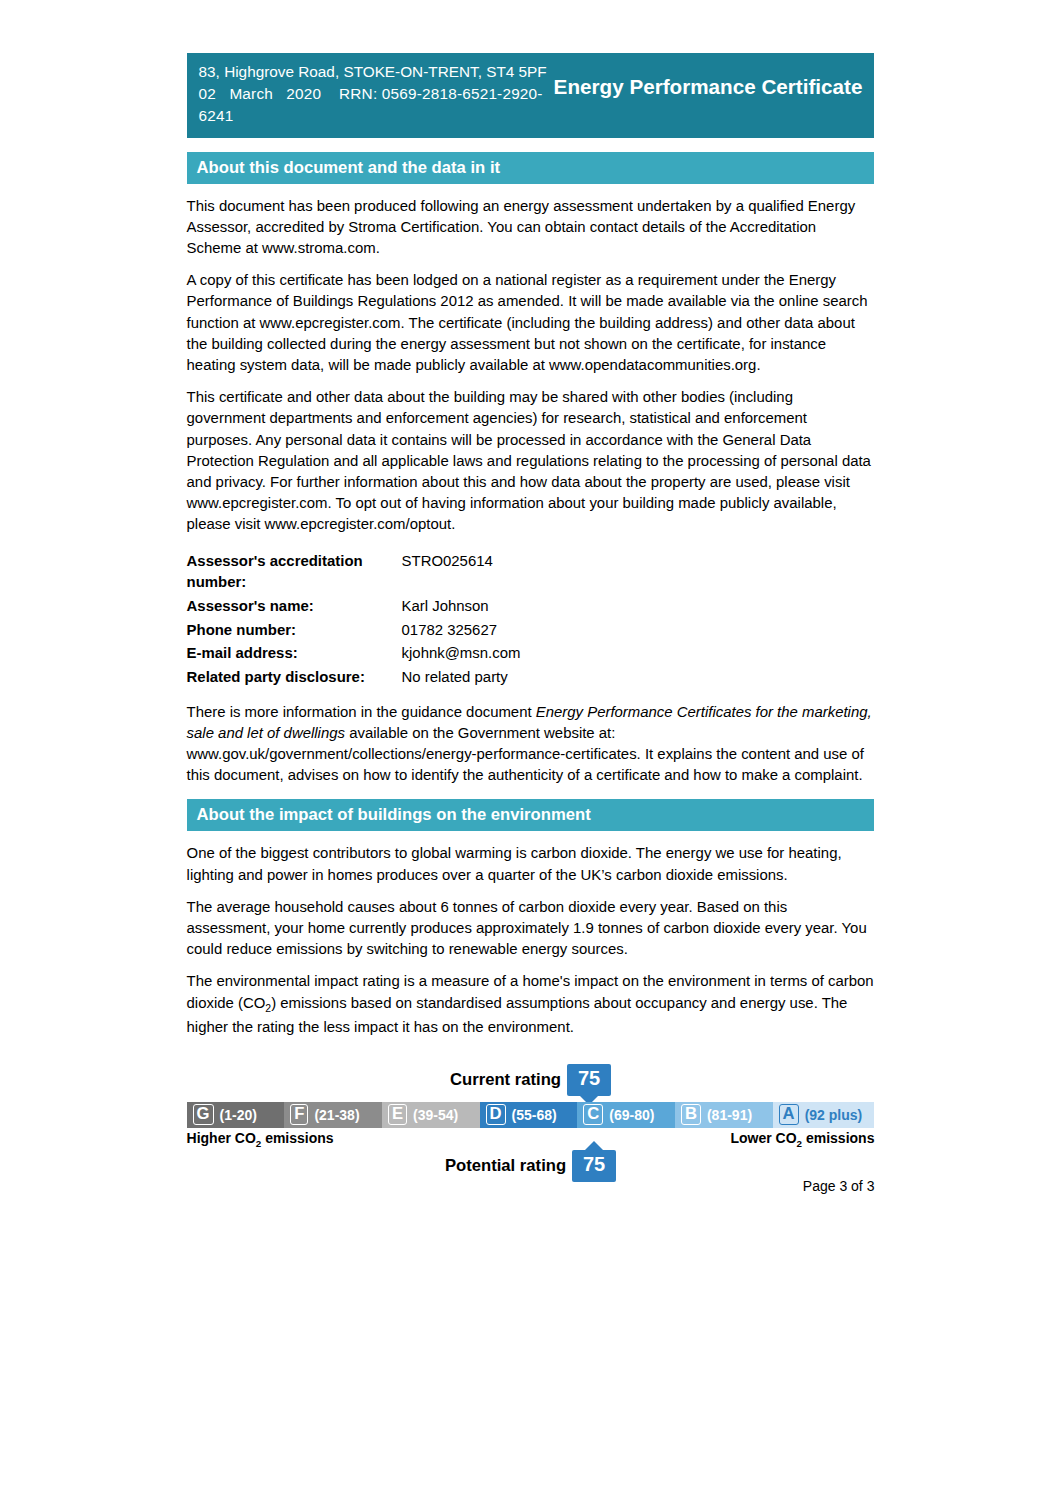83, Highgrove Road, STOKE-ON-TRENT, ST4 5PF
02 March 2020 RRN: 0569-2818-6521-2920-6241
Energy Performance Certificate
About this document and the data in it
This document has been produced following an energy assessment undertaken by a qualified Energy Assessor, accredited by Stroma Certification. You can obtain contact details of the Accreditation Scheme at www.stroma.com.
A copy of this certificate has been lodged on a national register as a requirement under the Energy Performance of Buildings Regulations 2012 as amended. It will be made available via the online search function at www.epcregister.com. The certificate (including the building address) and other data about the building collected during the energy assessment but not shown on the certificate, for instance heating system data, will be made publicly available at www.opendatacommunities.org.
This certificate and other data about the building may be shared with other bodies (including government departments and enforcement agencies) for research, statistical and enforcement purposes. Any personal data it contains will be processed in accordance with the General Data Protection Regulation and all applicable laws and regulations relating to the processing of personal data and privacy. For further information about this and how data about the property are used, please visit www.epcregister.com. To opt out of having information about your building made publicly available, please visit www.epcregister.com/optout.
| Assessor's accreditation number: | STRO025614 |
| Assessor's name: | Karl Johnson |
| Phone number: | 01782 325627 |
| E-mail address: | kjohnk@msn.com |
| Related party disclosure: | No related party |
There is more information in the guidance document Energy Performance Certificates for the marketing, sale and let of dwellings available on the Government website at: www.gov.uk/government/collections/energy-performance-certificates. It explains the content and use of this document, advises on how to identify the authenticity of a certificate and how to make a complaint.
About the impact of buildings on the environment
One of the biggest contributors to global warming is carbon dioxide. The energy we use for heating, lighting and power in homes produces over a quarter of the UK’s carbon dioxide emissions.
The average household causes about 6 tonnes of carbon dioxide every year. Based on this assessment, your home currently produces approximately 1.9 tonnes of carbon dioxide every year. You could reduce emissions by switching to renewable energy sources.
The environmental impact rating is a measure of a home's impact on the environment in terms of carbon dioxide (CO2) emissions based on standardised assumptions about occupancy and energy use. The higher the rating the less impact it has on the environment.
Current rating 75
G(1-20)
F(21-38)
E(39-54)
D(55-68)
C(69-80)
B(81-91)
A(92 plus)
Higher CO2 emissions Lower CO2 emissions
Potential rating 75
Page 3 of 3